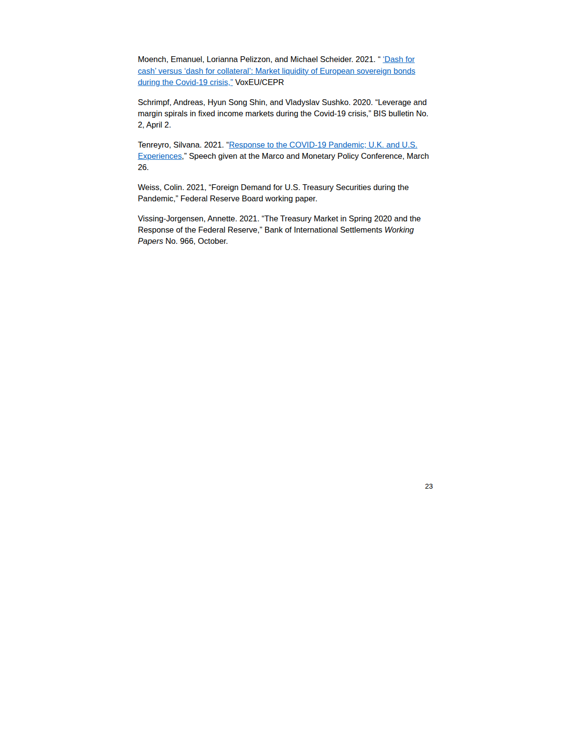Moench, Emanuel, Lorianna Pelizzon, and Michael Scheider. 2021. “ ‘Dash for cash’ versus ‘dash for collateral’: Market liquidity of European sovereign bonds during the Covid-19 crisis,” VoxEU/CEPR
Schrimpf, Andreas, Hyun Song Shin, and Vladyslav Sushko. 2020. “Leverage and margin spirals in fixed income markets during the Covid-19 crisis,” BIS bulletin No. 2, April 2.
Tenreyro, Silvana. 2021. “Response to the COVID-19 Pandemic; U.K. and U.S. Experiences,” Speech given at the Marco and Monetary Policy Conference, March 26.
Weiss, Colin. 2021, “Foreign Demand for U.S. Treasury Securities during the Pandemic,” Federal Reserve Board working paper.
Vissing-Jorgensen, Annette. 2021. “The Treasury Market in Spring 2020 and the Response of the Federal Reserve,” Bank of International Settlements Working Papers No. 966, October.
23